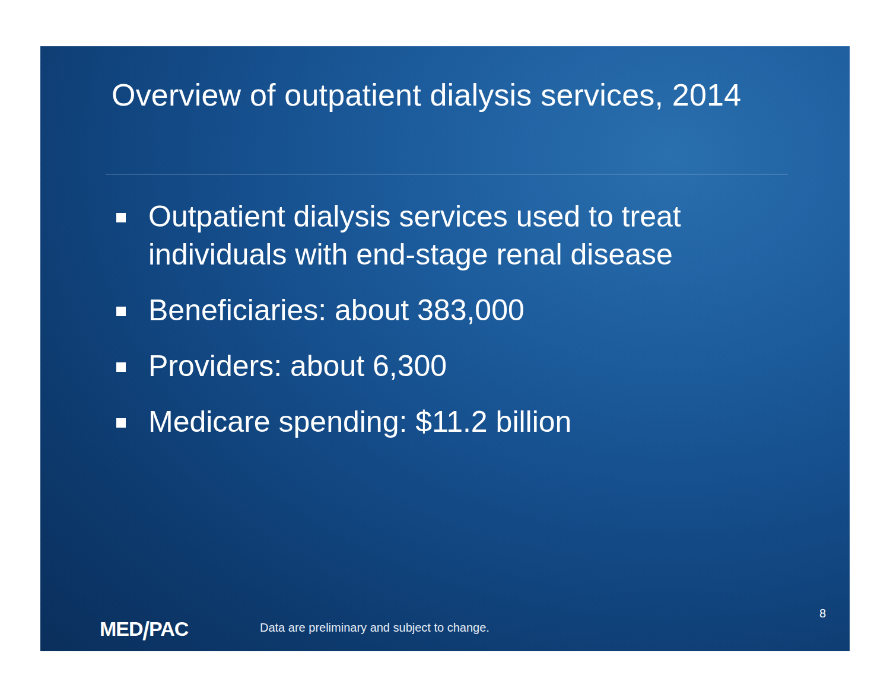Overview of outpatient dialysis services, 2014
Outpatient dialysis services used to treat individuals with end-stage renal disease
Beneficiaries: about 383,000
Providers: about 6,300
Medicare spending: $11.2 billion
Data are preliminary and subject to change.
8
MED|PAC